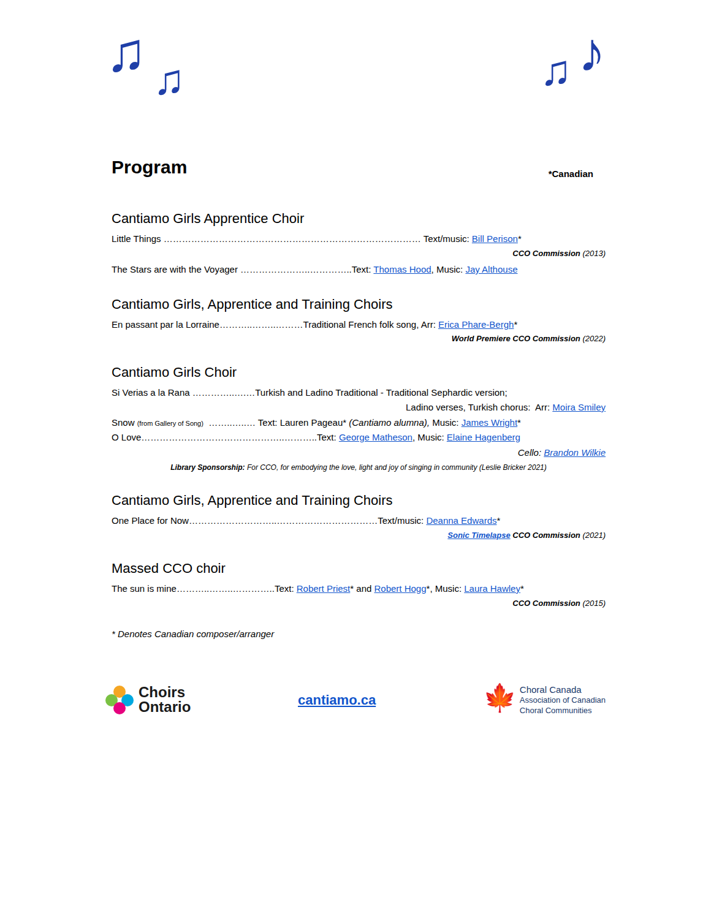♫ ♫
♫ ♪
Program
*Canadian
Cantiamo Girls Apprentice Choir
Little Things ………………………………………………………………………… Text/music: Bill Perison*
CCO Commission (2013)
The Stars are with the Voyager …………………..…………..Text: Thomas Hood, Music: Jay Althouse
Cantiamo Girls, Apprentice and Training Choirs
En passant par la Lorraine………..……..………Traditional French folk song, Arr: Erica Phare-Bergh*
World Premiere CCO Commission (2022)
Cantiamo Girls Choir
Si Verias a la Rana …………..….…Turkish and Ladino Traditional - Traditional Sephardic version;
Ladino verses, Turkish chorus: Arr: Moira Smiley
Snow (from Gallery of Song) ……..…..… Text: Lauren Pageau* (Cantiamo alumna), Music: James Wright*
O Love………………………………………..………..Text: George Matheson, Music: Elaine Hagenberg
Cello: Brandon Wilkie
Library Sponsorship: For CCO, for embodying the love, light and joy of singing in community (Leslie Bricker 2021)
Cantiamo Girls, Apprentice and Training Choirs
One Place for Now………………………..……………………………Text/music: Deanna Edwards*
Sonic Timelapse CCO Commission (2021)
Massed CCO choir
The sun is mine………..……..…………..Text: Robert Priest* and Robert Hogg*, Music: Laura Hawley*
CCO Commission (2015)
* Denotes Canadian composer/arranger
Choirs
Ontario
cantiamo.ca
🍁
Choral Canada
Association of Canadian
Choral Communities